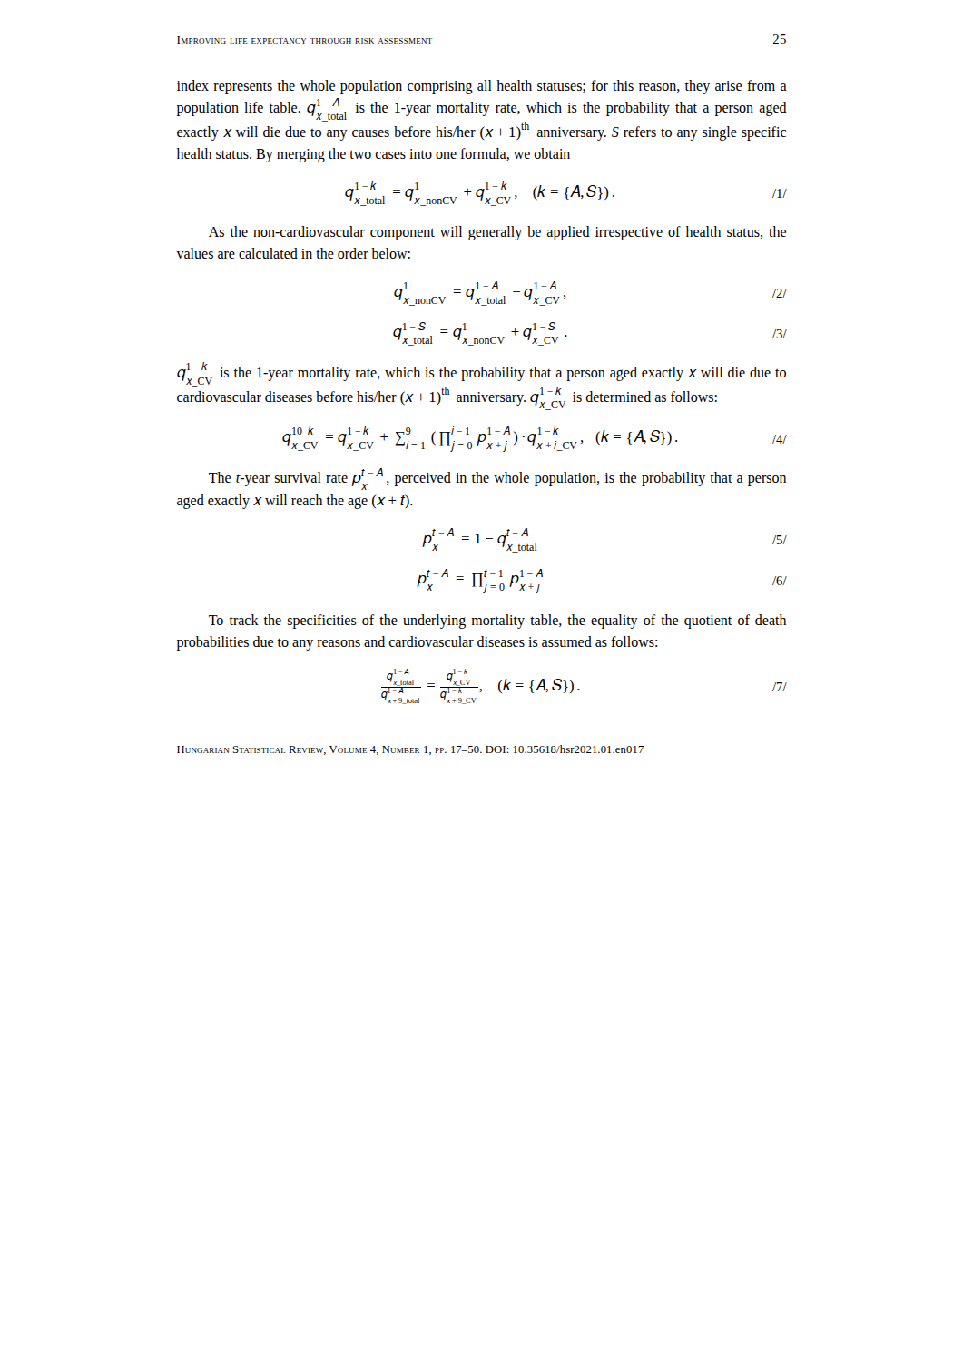Improving life expectancy through risk assessment 25
index represents the whole population comprising all health statuses; for this reason, they arise from a population life table. qx_total1−A is the 1-year mortality rate, which is the probability that a person aged exactly x will die due to any causes before his/her (x+1)th anniversary. S refers to any single specific health status. By merging the two cases into one formula, we obtain
qx_total1−k = qx_nonCV1 + qx_CV1−k , (k={A,S}).
/1/
As the non-cardiovascular component will generally be applied irrespective of health status, the values are calculated in the order below:
qx_nonCV1 = qx_total1−A − qx_CV1−A ,
/2/
qx_total1−S = qx_nonCV1 + qx_CV1−S .
/3/
qx_CV1−k is the 1-year mortality rate, which is the probability that a person aged exactly x will die due to cardiovascular diseases before his/her (x+1)th anniversary. qx_CV1−k is determined as follows:
qx_CV10_k = qx_CV1−k + ∑ i=1 9 ( ∏ j=0 i−1 px+j1−A ) ⋅ qx+i_CV1−k , (k={A,S}).
/4/
The t-year survival rate pxt−A, perceived in the whole population, is the probability that a person aged exactly x will reach the age (x+t).
pxt−A = 1 − qx_totalt−A
/5/
pxt−A = ∏ j=0 t−1 px+j1−A
/6/
To track the specificities of the underlying mortality table, the equality of the quotient of death probabilities due to any reasons and cardiovascular diseases is assumed as follows:
qx_total1−A qx+9_total1−A = qx_CV1−k qx+9_CV1−k , (k={A,S}).
/7/
Hungarian Statistical Review, Volume 4, Number 1, pp. 17–50. DOI: 10.35618/hsr2021.01.en017